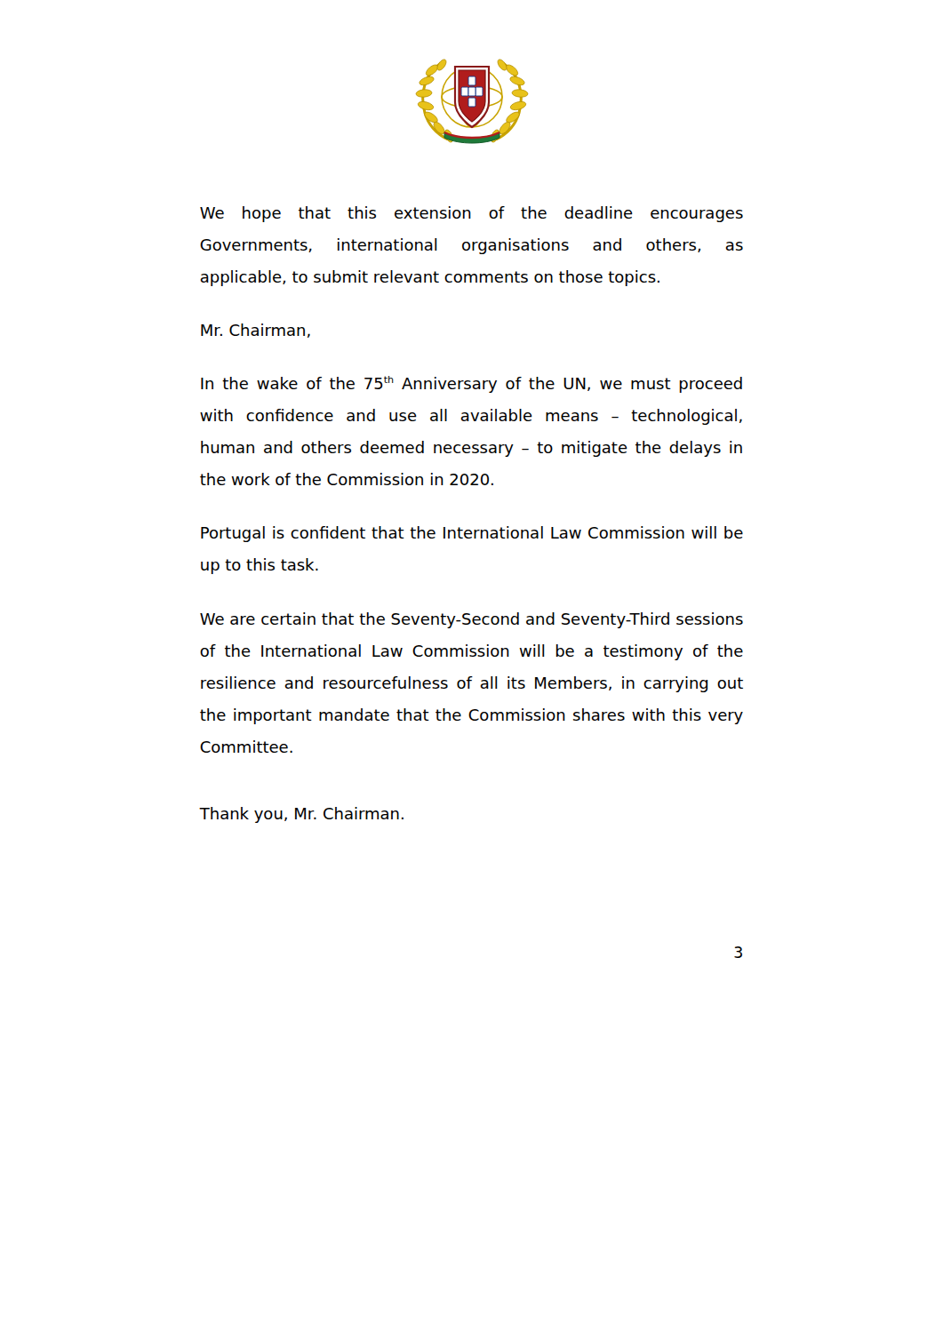We hope that this extension of the deadline encourages Governments, international organisations and others, as applicable, to submit relevant comments on those topics.
Mr. Chairman,
In the wake of the 75th Anniversary of the UN, we must proceed with confidence and use all available means – technological, human and others deemed necessary – to mitigate the delays in the work of the Commission in 2020.
Portugal is confident that the International Law Commission will be up to this task.
We are certain that the Seventy-Second and Seventy-Third sessions of the International Law Commission will be a testimony of the resilience and resourcefulness of all its Members, in carrying out the important mandate that the Commission shares with this very Committee.
Thank you, Mr. Chairman.
3